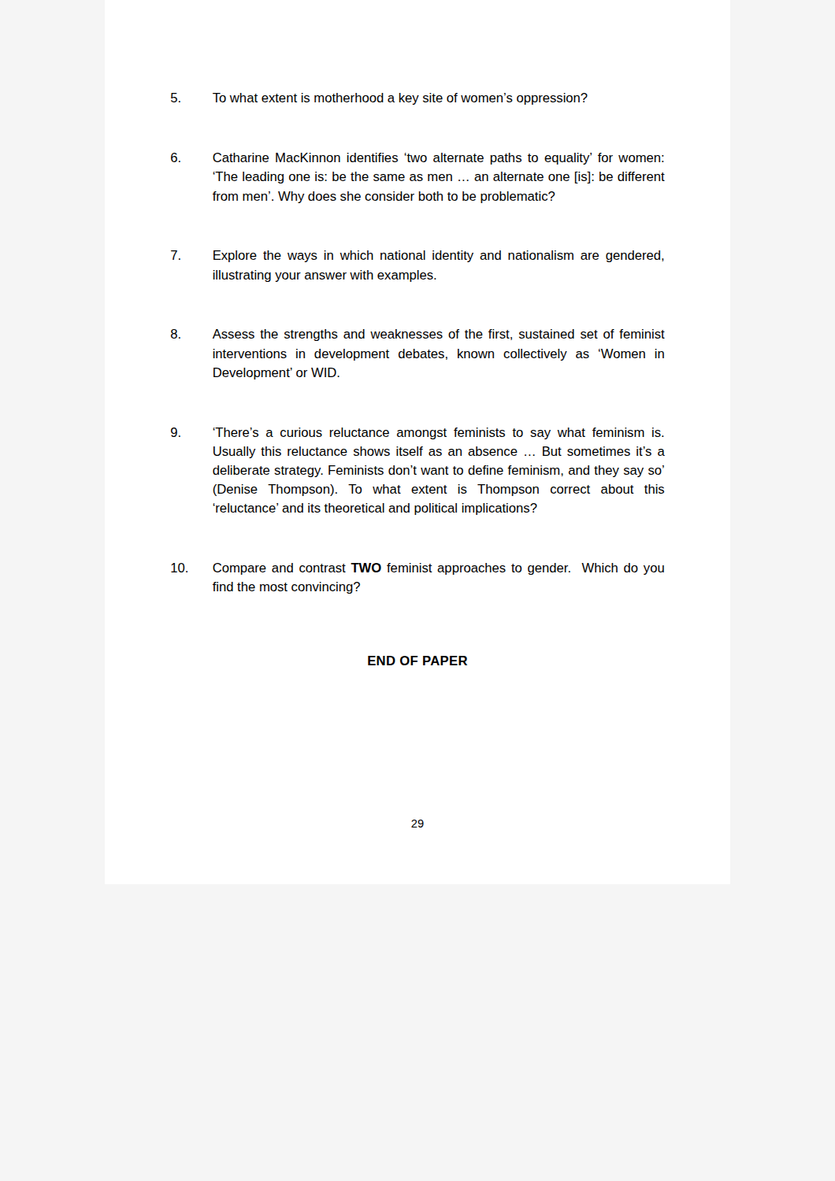5. To what extent is motherhood a key site of women’s oppression?
6. Catharine MacKinnon identifies ‘two alternate paths to equality’ for women: ‘The leading one is: be the same as men … an alternate one [is]: be different from men’. Why does she consider both to be problematic?
7. Explore the ways in which national identity and nationalism are gendered, illustrating your answer with examples.
8. Assess the strengths and weaknesses of the first, sustained set of feminist interventions in development debates, known collectively as ‘Women in Development’ or WID.
9. ‘There’s a curious reluctance amongst feminists to say what feminism is. Usually this reluctance shows itself as an absence … But sometimes it’s a deliberate strategy. Feminists don’t want to define feminism, and they say so’ (Denise Thompson). To what extent is Thompson correct about this ‘reluctance’ and its theoretical and political implications?
10. Compare and contrast TWO feminist approaches to gender. Which do you find the most convincing?
END OF PAPER
29